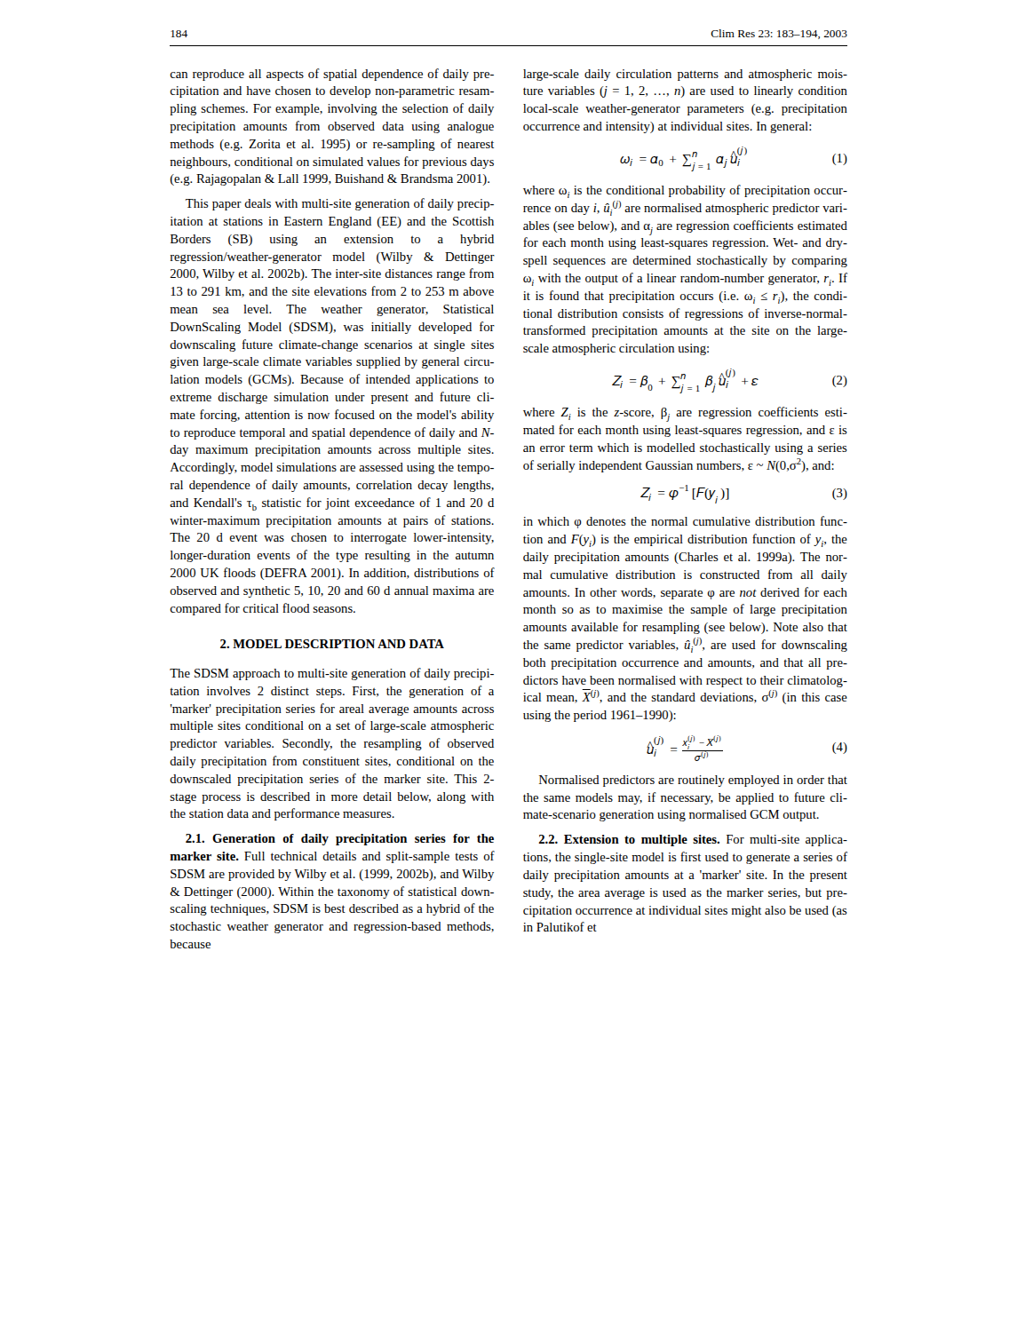184 Clim Res 23: 183–194, 2003
can reproduce all aspects of spatial dependence of daily precipitation and have chosen to develop non-parametric resampling schemes. For example, involving the selection of daily precipitation amounts from observed data using analogue methods (e.g. Zorita et al. 1995) or re-sampling of nearest neighbours, conditional on simulated values for previous days (e.g. Rajagopalan & Lall 1999, Buishand & Brandsma 2001).
This paper deals with multi-site generation of daily precipitation at stations in Eastern England (EE) and the Scottish Borders (SB) using an extension to a hybrid regression/weather-generator model (Wilby & Dettinger 2000, Wilby et al. 2002b). The inter-site distances range from 13 to 291 km, and the site elevations from 2 to 253 m above mean sea level. The weather generator, Statistical DownScaling Model (SDSM), was initially developed for downscaling future climate-change scenarios at single sites given large-scale climate variables supplied by general circulation models (GCMs). Because of intended applications to extreme discharge simulation under present and future climate forcing, attention is now focused on the model's ability to reproduce temporal and spatial dependence of daily and N-day maximum precipitation amounts across multiple sites. Accordingly, model simulations are assessed using the temporal dependence of daily amounts, correlation decay lengths, and Kendall's τb statistic for joint exceedance of 1 and 20 d winter-maximum precipitation amounts at pairs of stations. The 20 d event was chosen to interrogate lower-intensity, longer-duration events of the type resulting in the autumn 2000 UK floods (DEFRA 2001). In addition, distributions of observed and synthetic 5, 10, 20 and 60 d annual maxima are compared for critical flood seasons.
2. MODEL DESCRIPTION AND DATA
The SDSM approach to multi-site generation of daily precipitation involves 2 distinct steps. First, the generation of a 'marker' precipitation series for areal average amounts across multiple sites conditional on a set of large-scale atmospheric predictor variables. Secondly, the resampling of observed daily precipitation from constituent sites, conditional on the downscaled precipitation series of the marker site. This 2-stage process is described in more detail below, along with the station data and performance measures.
2.1. Generation of daily precipitation series for the marker site. Full technical details and split-sample tests of SDSM are provided by Wilby et al. (1999, 2002b), and Wilby & Dettinger (2000). Within the taxonomy of statistical downscaling techniques, SDSM is best described as a hybrid of the stochastic weather generator and regression-based methods, because
large-scale daily circulation patterns and atmospheric moisture variables (j = 1, 2, …, n) are used to linearly condition local-scale weather-generator parameters (e.g. precipitation occurrence and intensity) at individual sites. In general:
ωi = α0 + ∑ j=1 n αj u^i(j) (1)
where ωi is the conditional probability of precipitation occurrence on day i, ûi(j) are normalised atmospheric predictor variables (see below), and αj are regression coefficients estimated for each month using least-squares regression. Wet- and dry-spell sequences are determined stochastically by comparing ωi with the output of a linear random-number generator, ri. If it is found that precipitation occurs (i.e. ωi ≤ ri), the conditional distribution consists of regressions of inverse-normal-transformed precipitation amounts at the site on the large-scale atmospheric circulation using:
Zi = β0 + ∑ j=1 n βj u^i(j) + ε (2)
where Zi is the z-score, βj are regression coefficients estimated for each month using least-squares regression, and ε is an error term which is modelled stochastically using a series of serially independent Gaussian numbers, ε ~ N(0,σ2), and:
Zi = φ−1 [ F ( yi ) ] (3)
in which φ denotes the normal cumulative distribution function and F(yi) is the empirical distribution function of yi, the daily precipitation amounts (Charles et al. 1999a). The normal cumulative distribution is constructed from all daily amounts. In other words, separate φ are not derived for each month so as to maximise the sample of large precipitation amounts available for resampling (see below). Note also that the same predictor variables, ûi(j), are used for downscaling both precipitation occurrence and amounts, and that all predictors have been normalised with respect to their climatological mean, X(j), and the standard deviations, σ(j) (in this case using the period 1961–1990):
u^i(j) = xi(j) − X‾(j) σ(j) (4)
Normalised predictors are routinely employed in order that the same models may, if necessary, be applied to future climate-scenario generation using normalised GCM output.
2.2. Extension to multiple sites. For multi-site applications, the single-site model is first used to generate a series of daily precipitation amounts at a 'marker' site. In the present study, the area average is used as the marker series, but precipitation occurrence at individual sites might also be used (as in Palutikof et